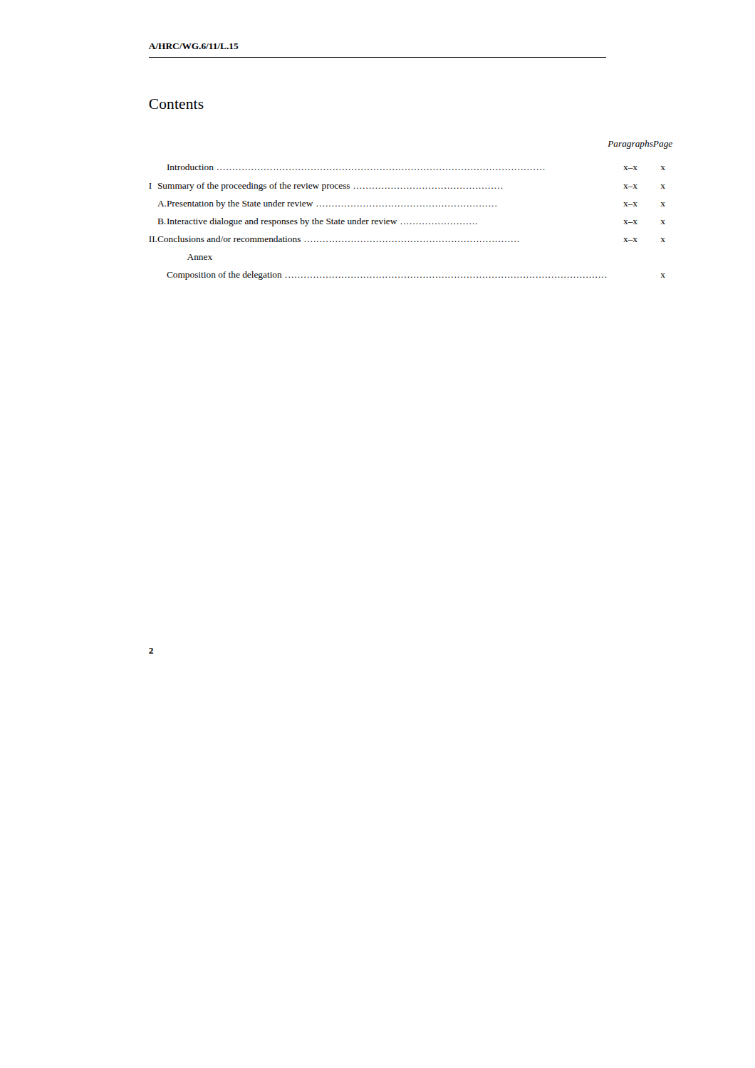A/HRC/WG.6/11/L.15
Contents
| | | | Paragraphs | Page |
| --- | --- | --- | --- | --- |
| | | Introduction ......................................................................................................... | x–x | x |
| I | Summary of the proceedings of the review process ................................................ | x–x | x |
| | A. | Presentation by the State under review .......................................................... | x–x | x |
| | B. | Interactive dialogue and responses by the State under review ......................... | x–x | x |
| II. | Conclusions and/or recommendations ..................................................................... | x–x | x |
| | Annex | | |
| | | Composition of the delegation ....................................................................................................... | | x |
2